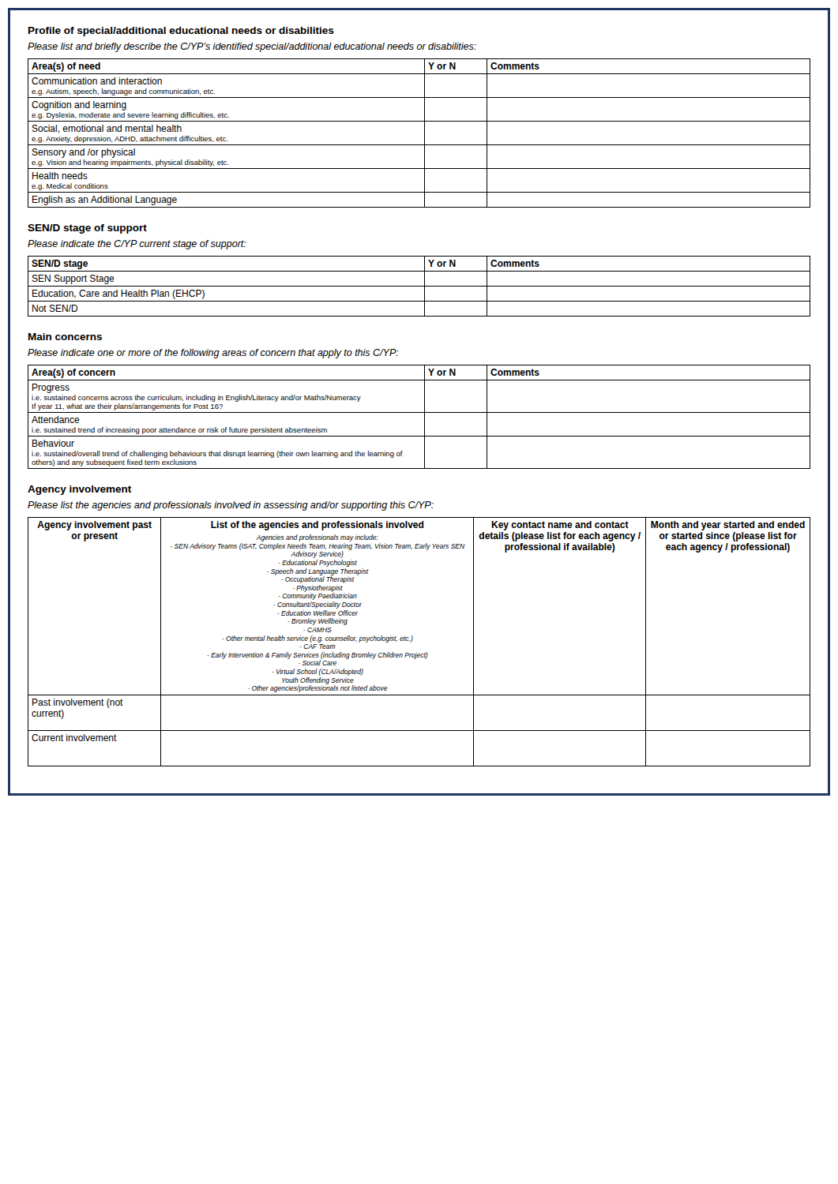Profile of special/additional educational needs or disabilities
Please list and briefly describe the C/YP’s identified special/additional educational needs or disabilities:
| Area(s) of need | Y or N | Comments |
| --- | --- | --- |
| Communication and interaction e.g. Autism, speech, language and communication, etc. | | |
| Cognition and learning e.g. Dyslexia, moderate and severe learning difficulties, etc. | | |
| Social, emotional and mental health e.g. Anxiety, depression, ADHD, attachment difficulties, etc. | | |
| Sensory and /or physical e.g. Vision and hearing impairments, physical disability, etc. | | |
| Health needs e.g. Medical conditions | | |
| English as an Additional Language | | |
SEN/D stage of support
Please indicate the C/YP current stage of support:
| SEN/D stage | Y or N | Comments |
| --- | --- | --- |
| SEN Support Stage | | |
| Education, Care and Health Plan (EHCP) | | |
| Not SEN/D | | |
Main concerns
Please indicate one or more of the following areas of concern that apply to this C/YP:
| Area(s) of concern | Y or N | Comments |
| --- | --- | --- |
| Progress i.e. sustained concerns across the curriculum, including in English/Literacy and/or Maths/Numeracy If year 11, what are their plans/arrangements for Post 16? | | |
| Attendance i.e. sustained trend of increasing poor attendance or risk of future persistent absenteeism | | |
| Behaviour i.e. sustained/overall trend of challenging behaviours that disrupt learning (their own learning and the learning of others) and any subsequent fixed term exclusions | | |
Agency involvement
Please list the agencies and professionals involved in assessing and/or supporting this C/YP:
| Agency involvement past or present | List of the agencies and professionals involved Agencies and professionals may include: - SEN Advisory Teams (ISAT, Complex Needs Team, Hearing Team, Vision Team, Early Years SEN Advisory Service) - Educational Psychologist - Speech and Language Therapist - Occupational Therapist - Physiotherapist - Community Paediatrician - Consultant/Speciality Doctor - Education Welfare Officer - Bromley Wellbeing - CAMHS - Other mental health service (e.g. counsellor, psychologist, etc.) - CAF Team - Early Intervention & Family Services (including Bromley Children Project) - Social Care - Virtual School (CLA/Adopted) Youth Offending Service - Other agencies/professionals not listed above | Key contact name and contact details (please list for each agency / professional if available) | Month and year started and ended or started since (please list for each agency / professional) |
| --- | --- | --- | --- |
| Past involvement (not current) | | | |
| Current involvement | | | |